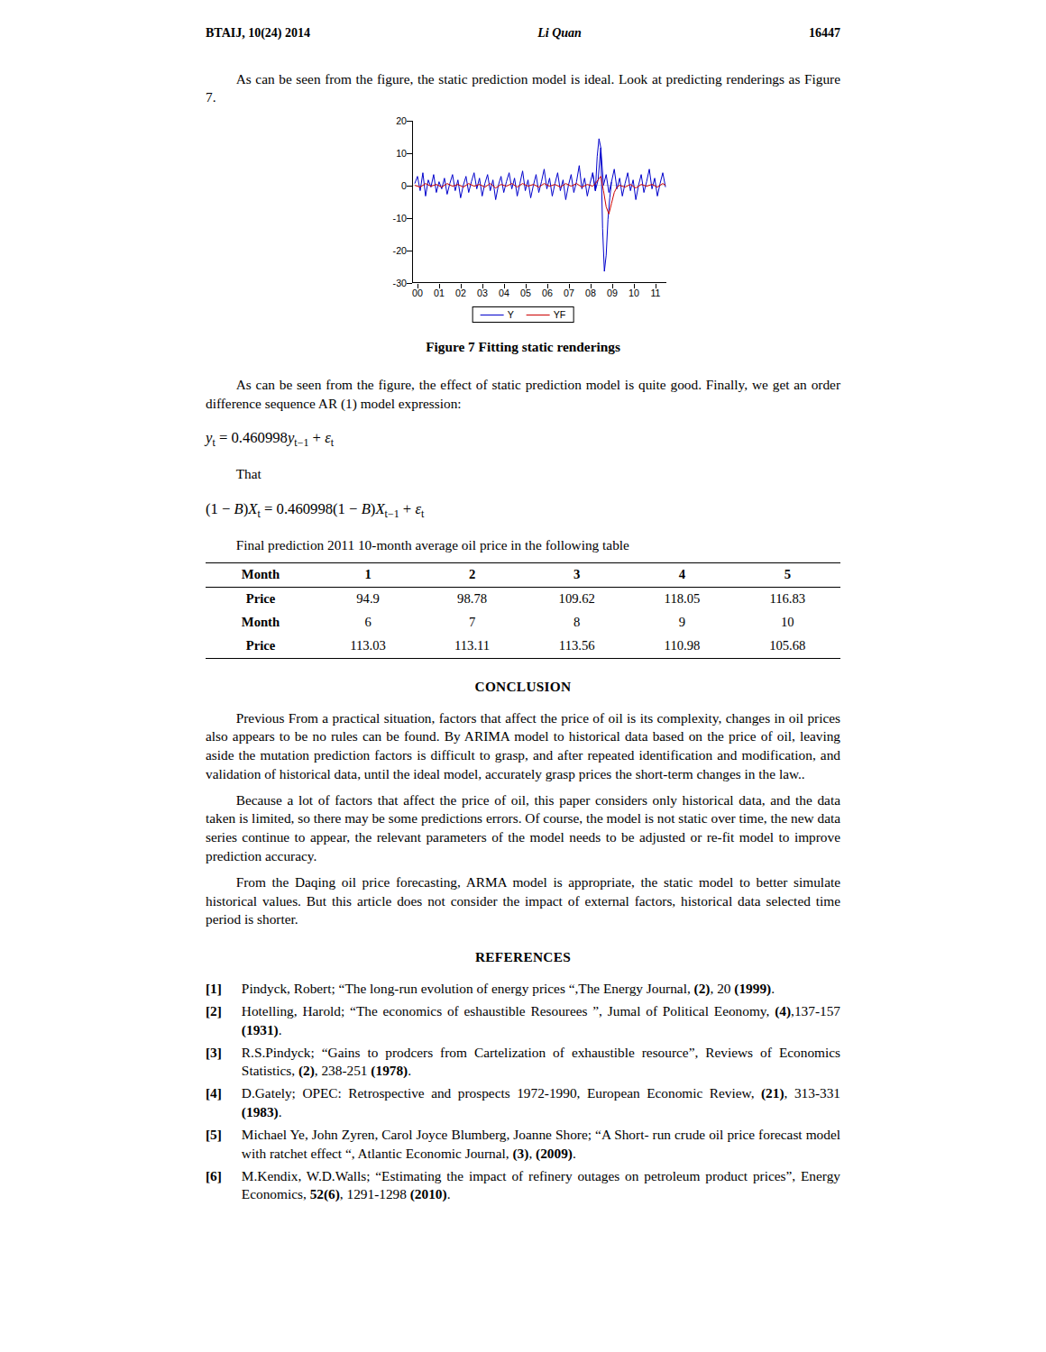BTAIJ, 10(24) 2014 Li Quan 16447
As can be seen from the figure, the static prediction model is ideal. Look at predicting renderings as Figure 7.
20
10
0
-10
-20
-30
00
01
02
03
04
05
06
07
08
09
10
11
Y YF
Figure 7 Fitting static renderings
As can be seen from the figure, the effect of static prediction model is quite good. Finally, we get an order difference sequence AR (1) model expression:
yt = 0.460998yt−1 + εt
That
(1 − B)Xt = 0.460998(1 − B)Xt−1 + εt
Final prediction 2011 10-month average oil price in the following table
| Month | 1 | 2 | 3 | 4 | 5 |
| --- | --- | --- | --- | --- | --- |
| Price | 94.9 | 98.78 | 109.62 | 118.05 | 116.83 |
| Month | 6 | 7 | 8 | 9 | 10 |
| Price | 113.03 | 113.11 | 113.56 | 110.98 | 105.68 |
CONCLUSION
Previous From a practical situation, factors that affect the price of oil is its complexity, changes in oil prices also appears to be no rules can be found. By ARIMA model to historical data based on the price of oil, leaving aside the mutation prediction factors is difficult to grasp, and after repeated identification and modification, and validation of historical data, until the ideal model, accurately grasp prices the short-term changes in the law..
Because a lot of factors that affect the price of oil, this paper considers only historical data, and the data taken is limited, so there may be some predictions errors. Of course, the model is not static over time, the new data series continue to appear, the relevant parameters of the model needs to be adjusted or re-fit model to improve prediction accuracy.
From the Daqing oil price forecasting, ARMA model is appropriate, the static model to better simulate historical values. But this article does not consider the impact of external factors, historical data selected time period is shorter.
REFERENCES
[1] Pindyck, Robert; “The long-run evolution of energy prices “,The Energy Journal, (2), 20 (1999).
[2] Hotelling, Harold; “The economics of eshaustible Resourees ”, Jumal of Political Eeonomy, (4),137-157 (1931).
[3] R.S.Pindyck; “Gains to prodcers from Cartelization of exhaustible resource”, Reviews of Economics Statistics, (2), 238-251 (1978).
[4] D.Gately; OPEC: Retrospective and prospects 1972-1990, European Economic Review, (21), 313-331 (1983).
[5] Michael Ye, John Zyren, Carol Joyce Blumberg, Joanne Shore; “A Short- run crude oil price forecast model with ratchet effect “, Atlantic Economic Journal, (3), (2009).
[6] M.Kendix, W.D.Walls; “Estimating the impact of refinery outages on petroleum product prices”, Energy Economics, 52(6), 1291-1298 (2010).